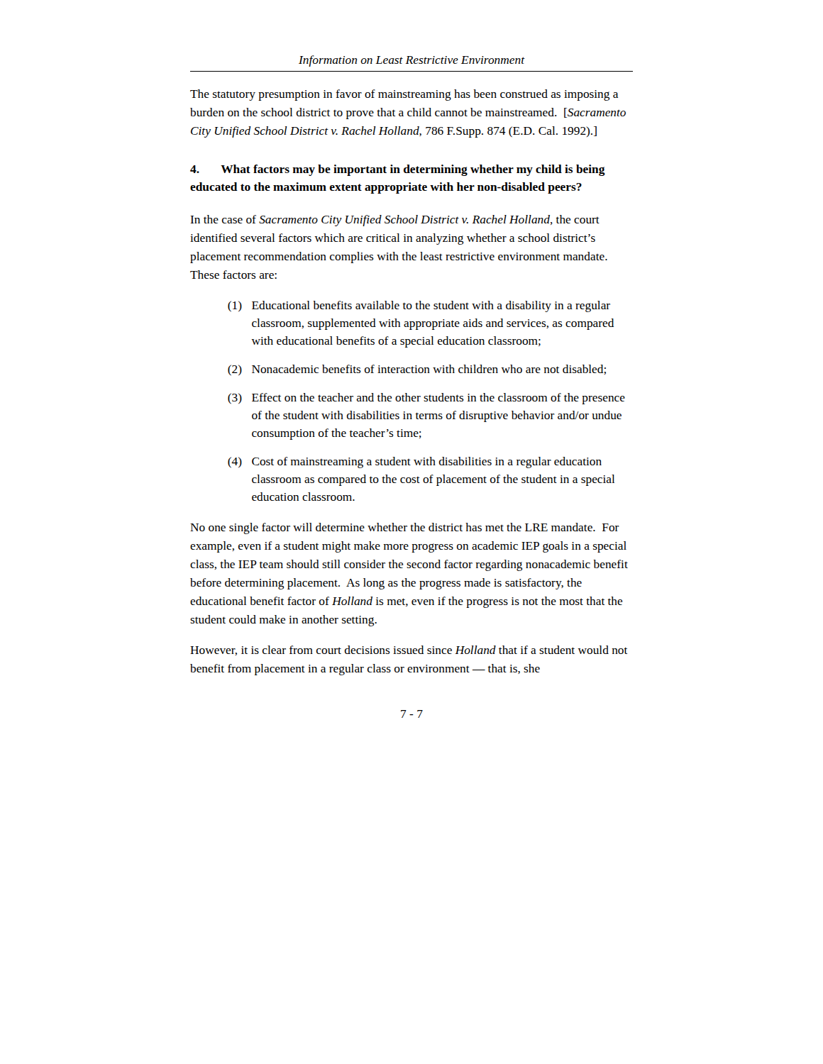Information on Least Restrictive Environment
The statutory presumption in favor of mainstreaming has been construed as imposing a burden on the school district to prove that a child cannot be mainstreamed. [Sacramento City Unified School District v. Rachel Holland, 786 F.Supp. 874 (E.D. Cal. 1992).]
4. What factors may be important in determining whether my child is being educated to the maximum extent appropriate with her non-disabled peers?
In the case of Sacramento City Unified School District v. Rachel Holland, the court identified several factors which are critical in analyzing whether a school district’s placement recommendation complies with the least restrictive environment mandate. These factors are:
(1) Educational benefits available to the student with a disability in a regular classroom, supplemented with appropriate aids and services, as compared with educational benefits of a special education classroom;
(2) Nonacademic benefits of interaction with children who are not disabled;
(3) Effect on the teacher and the other students in the classroom of the presence of the student with disabilities in terms of disruptive behavior and/or undue consumption of the teacher’s time;
(4) Cost of mainstreaming a student with disabilities in a regular education classroom as compared to the cost of placement of the student in a special education classroom.
No one single factor will determine whether the district has met the LRE mandate. For example, even if a student might make more progress on academic IEP goals in a special class, the IEP team should still consider the second factor regarding nonacademic benefit before determining placement. As long as the progress made is satisfactory, the educational benefit factor of Holland is met, even if the progress is not the most that the student could make in another setting.
However, it is clear from court decisions issued since Holland that if a student would not benefit from placement in a regular class or environment — that is, she
7 - 7